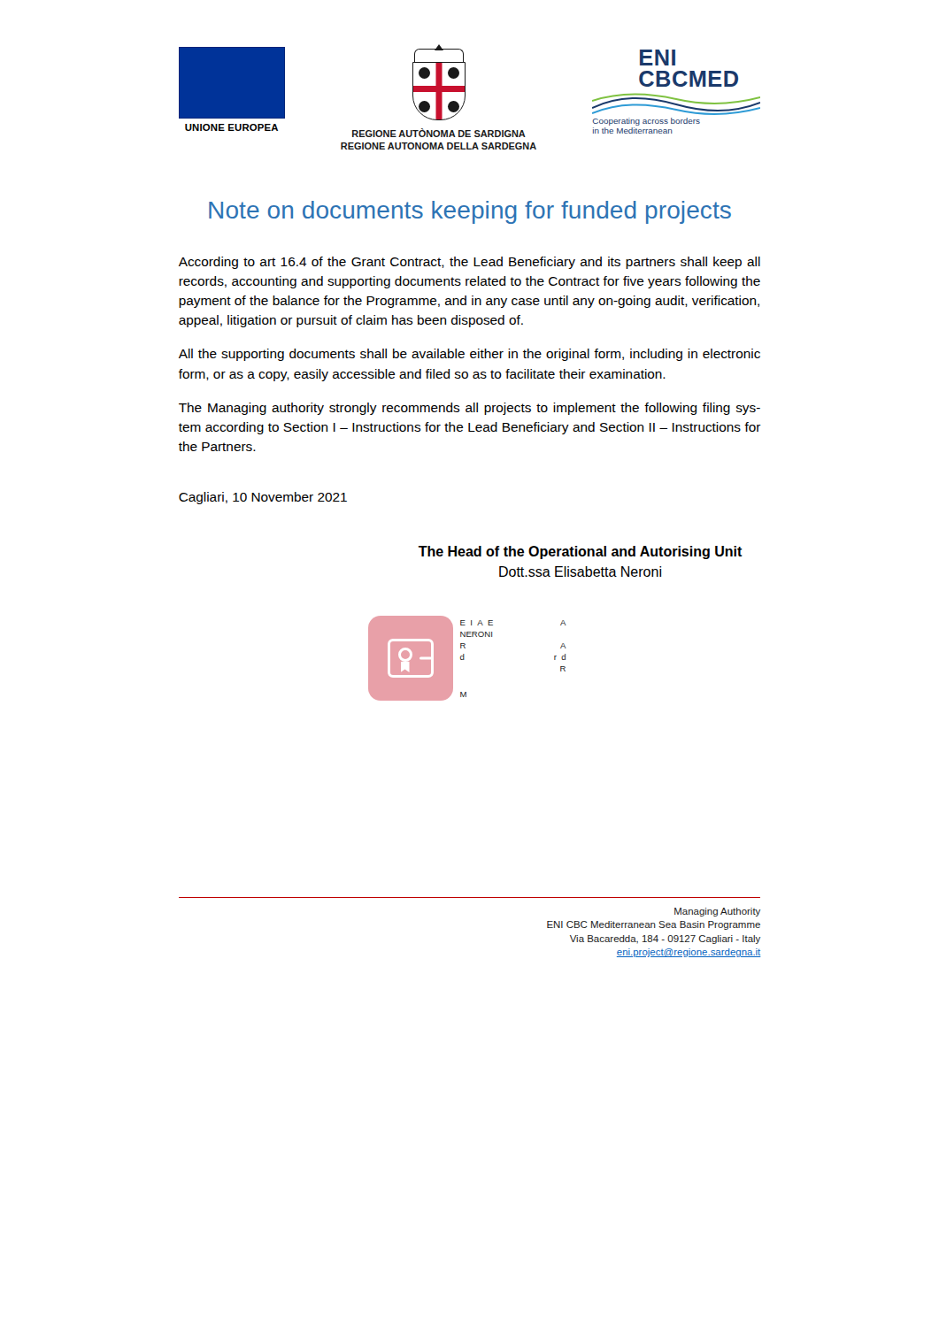UNIONE EUROPEA
REGIONE AUTÒNOMA DE SARDIGNA
REGIONE AUTONOMA DELLA SARDEGNA
ENI
CBCMED
Cooperating across borders
in the Mediterranean
Note on documents keeping for funded projects
According to art 16.4 of the Grant Contract, the Lead Beneficiary and its partners shall keep all records, accounting and supporting documents related to the Contract for five years following the payment of the balance for the Programme, and in any case until any on-going audit, verification, appeal, litigation or pursuit of claim has been disposed of.
All the supporting documents shall be available either in the original form, including in electronic form, or as a copy, easily accessible and filed so as to facilitate their examination.
The Managing authority strongly recommends all projects to implement the following filing system according to Section I – Instructions for the Lead Beneficiary and Section II – Instructions for the Partners.
Cagliari, 10 November 2021
The Head of the Operational and Autorising Unit
Dott.ssa Elisabetta Neroni
E I A E A
NERONI
RA
dr d
R
M
Managing Authority
ENI CBC Mediterranean Sea Basin Programme
Via Bacaredda, 184 - 09127 Cagliari - Italy
eni.project@regione.sardegna.it